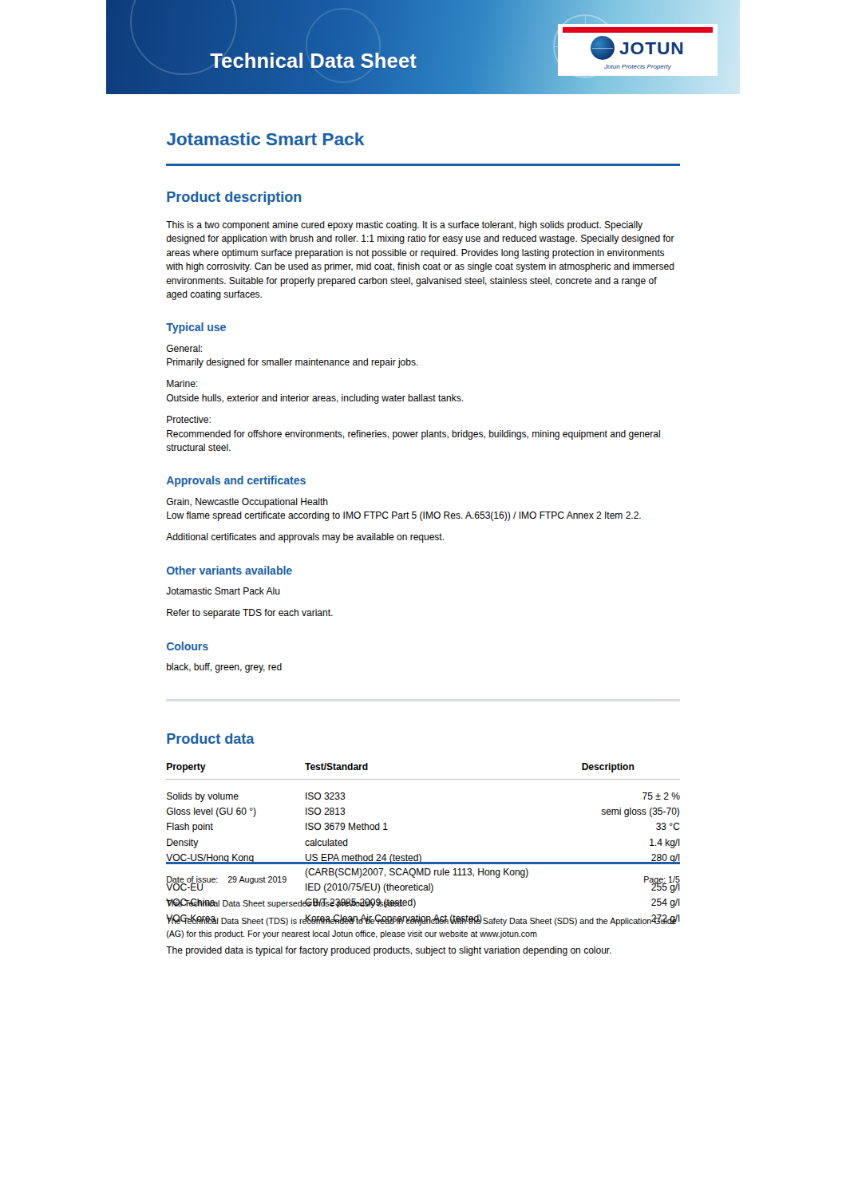Technical Data Sheet
JOTUN
Jotun Protects Property
Jotamastic Smart Pack
Product description
This is a two component amine cured epoxy mastic coating. It is a surface tolerant, high solids product. Specially designed for application with brush and roller. 1:1 mixing ratio for easy use and reduced wastage. Specially designed for areas where optimum surface preparation is not possible or required. Provides long lasting protection in environments with high corrosivity. Can be used as primer, mid coat, finish coat or as single coat system in atmospheric and immersed environments. Suitable for properly prepared carbon steel, galvanised steel, stainless steel, concrete and a range of aged coating surfaces.
Typical use
General:
Primarily designed for smaller maintenance and repair jobs.
Marine:
Outside hulls, exterior and interior areas, including water ballast tanks.
Protective:
Recommended for offshore environments, refineries, power plants, bridges, buildings, mining equipment and general structural steel.
Approvals and certificates
Grain, Newcastle Occupational Health
Low flame spread certificate according to IMO FTPC Part 5 (IMO Res. A.653(16)) / IMO FTPC Annex 2 Item 2.2.
Additional certificates and approvals may be available on request.
Other variants available
Jotamastic Smart Pack Alu
Refer to separate TDS for each variant.
Colours
black, buff, green, grey, red
Product data
| Property | Test/Standard | Description |
| --- | --- | --- |
| Solids by volume | ISO 3233 | 75 ± 2 % |
| Gloss level (GU 60 °) | ISO 2813 | semi gloss (35-70) |
| Flash point | ISO 3679 Method 1 | 33 °C |
| Density | calculated | 1.4 kg/l |
| VOC-US/Hong Kong | US EPA method 24 (tested) (CARB(SCM)2007, SCAQMD rule 1113, Hong Kong) | 280 g/l |
| VOC-EU | IED (2010/75/EU) (theoretical) | 255 g/l |
| VOC-China | GB/T 23985-2009 (tested) | 254 g/l |
| VOC-Korea | Korea Clean Air Conservation Act (tested) | 272 g/l |
The provided data is typical for factory produced products, subject to slight variation depending on colour.
Date of issue: 29 August 2019 Page: 1/5
This Technical Data Sheet supersedes those previously issued.
The Technical Data Sheet (TDS) is recommended to be read in conjunction with the Safety Data Sheet (SDS) and the Application Guide (AG) for this product. For your nearest local Jotun office, please visit our website at www.jotun.com